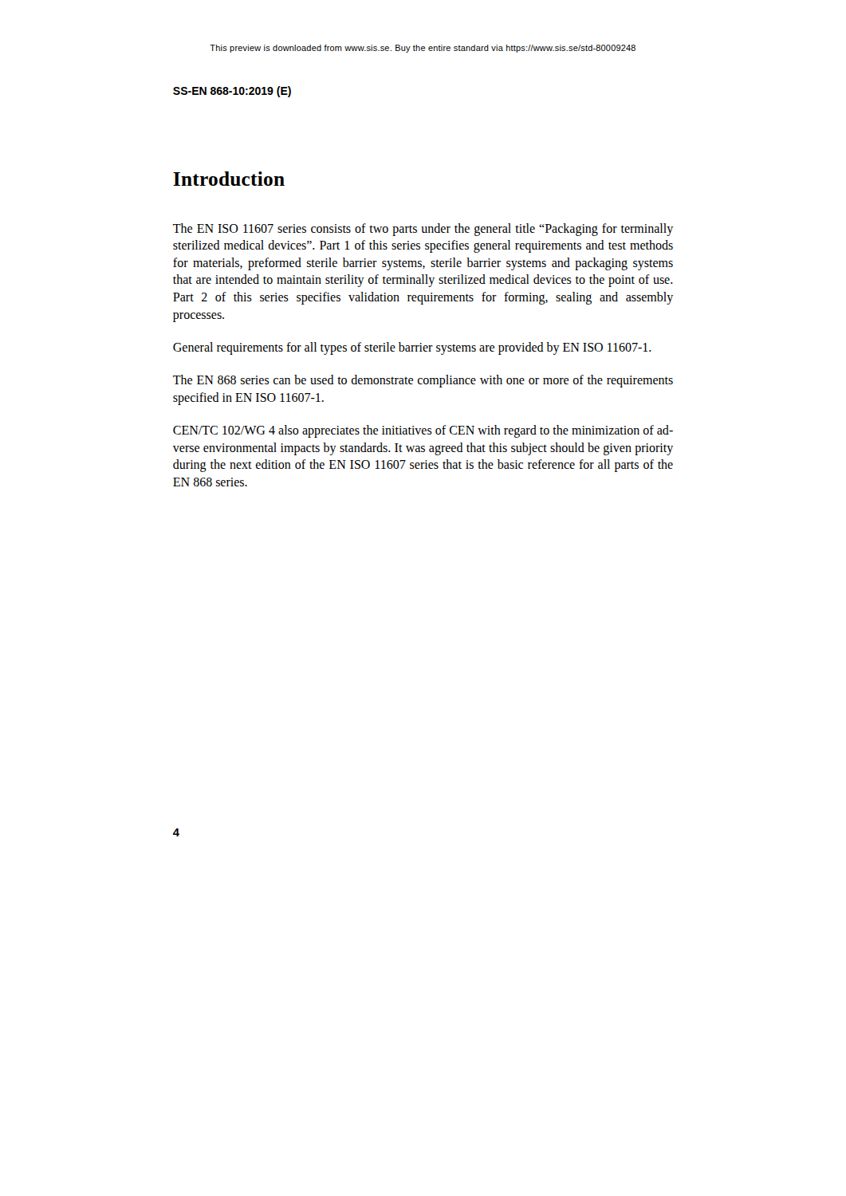This preview is downloaded from www.sis.se. Buy the entire standard via https://www.sis.se/std-80009248
SS-EN 868-10:2019 (E)
Introduction
The EN ISO 11607 series consists of two parts under the general title “Packaging for terminally sterilized medical devices”. Part 1 of this series specifies general requirements and test methods for materials, preformed sterile barrier systems, sterile barrier systems and packaging systems that are intended to maintain sterility of terminally sterilized medical devices to the point of use. Part 2 of this series specifies validation requirements for forming, sealing and assembly processes.
General requirements for all types of sterile barrier systems are provided by EN ISO 11607-1.
The EN 868 series can be used to demonstrate compliance with one or more of the requirements specified in EN ISO 11607-1.
CEN/TC 102/WG 4 also appreciates the initiatives of CEN with regard to the minimization of adverse environmental impacts by standards. It was agreed that this subject should be given priority during the next edition of the EN ISO 11607 series that is the basic reference for all parts of the EN 868 series.
4